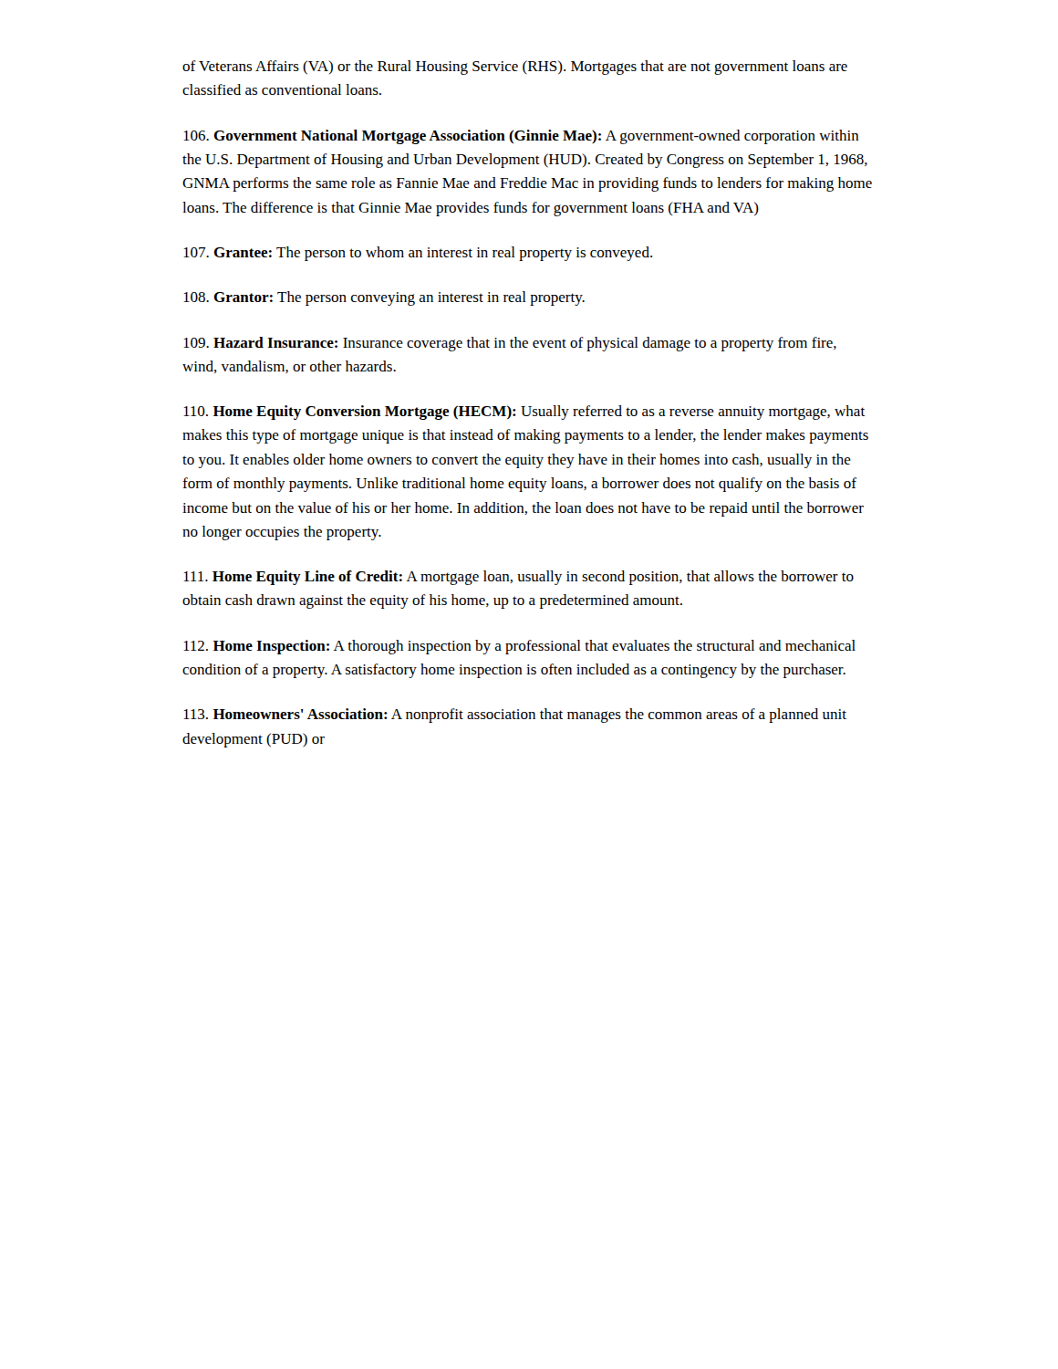of Veterans Affairs (VA) or the Rural Housing Service (RHS). Mortgages that are not government loans are classified as conventional loans.
106. Government National Mortgage Association (Ginnie Mae): A government-owned corporation within the U.S. Department of Housing and Urban Development (HUD). Created by Congress on September 1, 1968, GNMA performs the same role as Fannie Mae and Freddie Mac in providing funds to lenders for making home loans. The difference is that Ginnie Mae provides funds for government loans (FHA and VA)
107. Grantee: The person to whom an interest in real property is conveyed.
108. Grantor: The person conveying an interest in real property.
109. Hazard Insurance: Insurance coverage that in the event of physical damage to a property from fire, wind, vandalism, or other hazards.
110. Home Equity Conversion Mortgage (HECM): Usually referred to as a reverse annuity mortgage, what makes this type of mortgage unique is that instead of making payments to a lender, the lender makes payments to you. It enables older home owners to convert the equity they have in their homes into cash, usually in the form of monthly payments. Unlike traditional home equity loans, a borrower does not qualify on the basis of income but on the value of his or her home. In addition, the loan does not have to be repaid until the borrower no longer occupies the property.
111. Home Equity Line of Credit: A mortgage loan, usually in second position, that allows the borrower to obtain cash drawn against the equity of his home, up to a predetermined amount.
112. Home Inspection: A thorough inspection by a professional that evaluates the structural and mechanical condition of a property. A satisfactory home inspection is often included as a contingency by the purchaser.
113. Homeowners' Association: A nonprofit association that manages the common areas of a planned unit development (PUD) or